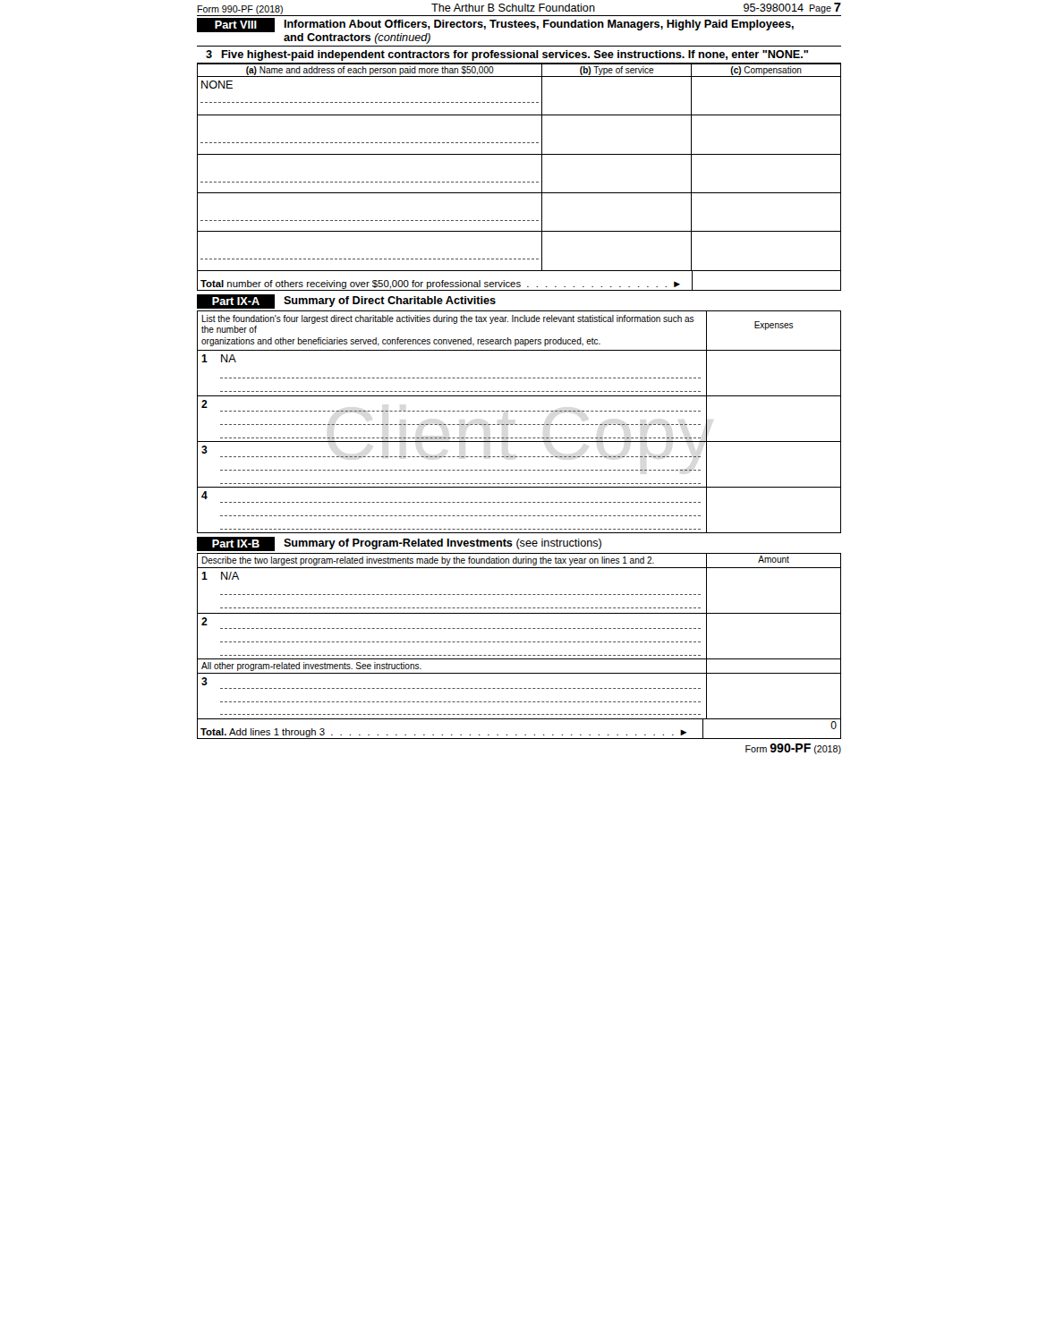Client Copy
Form 990-PF (2018)
The Arthur B Schultz Foundation
95-3980014
Page 7
Part VIII
Information About Officers, Directors, Trustees, Foundation Managers, Highly Paid Employees,
and Contractors (continued)
3
Five highest-paid independent contractors for professional services. See instructions. If none, enter "NONE."
| (a) Name and address of each person paid more than $50,000 | (b) Type of service | (c) Compensation |
| --- | --- | --- |
| NONE | | |
Total number of others receiving over $50,000 for professional services . . . . . . . . . . . . . . . . ►
Part IX-A
Summary of Direct Charitable Activities
List the foundation's four largest direct charitable activities during the tax year. Include relevant statistical information such as the number of
organizations and other beneficiaries served, conferences convened, research papers produced, etc.
Expenses
1
NA
2
3
4
Part IX-B
Summary of Program-Related Investments (see instructions)
Describe the two largest program-related investments made by the foundation during the tax year on lines 1 and 2.
Amount
1
N/A
2
All other program-related investments. See instructions.
3
Total. Add lines 1 through 3 . . . . . . . . . . . . . . . . . . . . . . . . . . . . . . . . . . . . . . ►
0
Form 990-PF (2018)